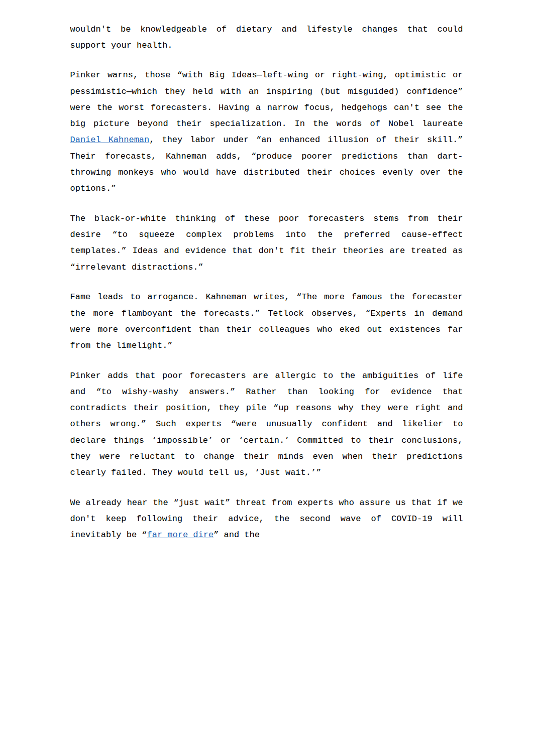wouldn't be knowledgeable of dietary and lifestyle changes that could support your health.
Pinker warns, those “with Big Ideas—left-wing or right-wing, optimistic or pessimistic—which they held with an inspiring (but misguided) confidence” were the worst forecasters. Having a narrow focus, hedgehogs can't see the big picture beyond their specialization. In the words of Nobel laureate Daniel Kahneman, they labor under “an enhanced illusion of their skill.” Their forecasts, Kahneman adds, “produce poorer predictions than dart-throwing monkeys who would have distributed their choices evenly over the options.”
The black-or-white thinking of these poor forecasters stems from their desire “to squeeze complex problems into the preferred cause-effect templates.” Ideas and evidence that don't fit their theories are treated as “irrelevant distractions.”
Fame leads to arrogance. Kahneman writes, “The more famous the forecaster the more flamboyant the forecasts.” Tetlock observes, “Experts in demand were more overconfident than their colleagues who eked out existences far from the limelight.”
Pinker adds that poor forecasters are allergic to the ambiguities of life and “to wishy-washy answers.” Rather than looking for evidence that contradicts their position, they pile “up reasons why they were right and others wrong.” Such experts “were unusually confident and likelier to declare things ‘impossible’ or ‘certain.’ Committed to their conclusions, they were reluctant to change their minds even when their predictions clearly failed. They would tell us, ‘Just wait.’”
We already hear the “just wait” threat from experts who assure us that if we don't keep following their advice, the second wave of COVID-19 will inevitably be “far more dire” and the